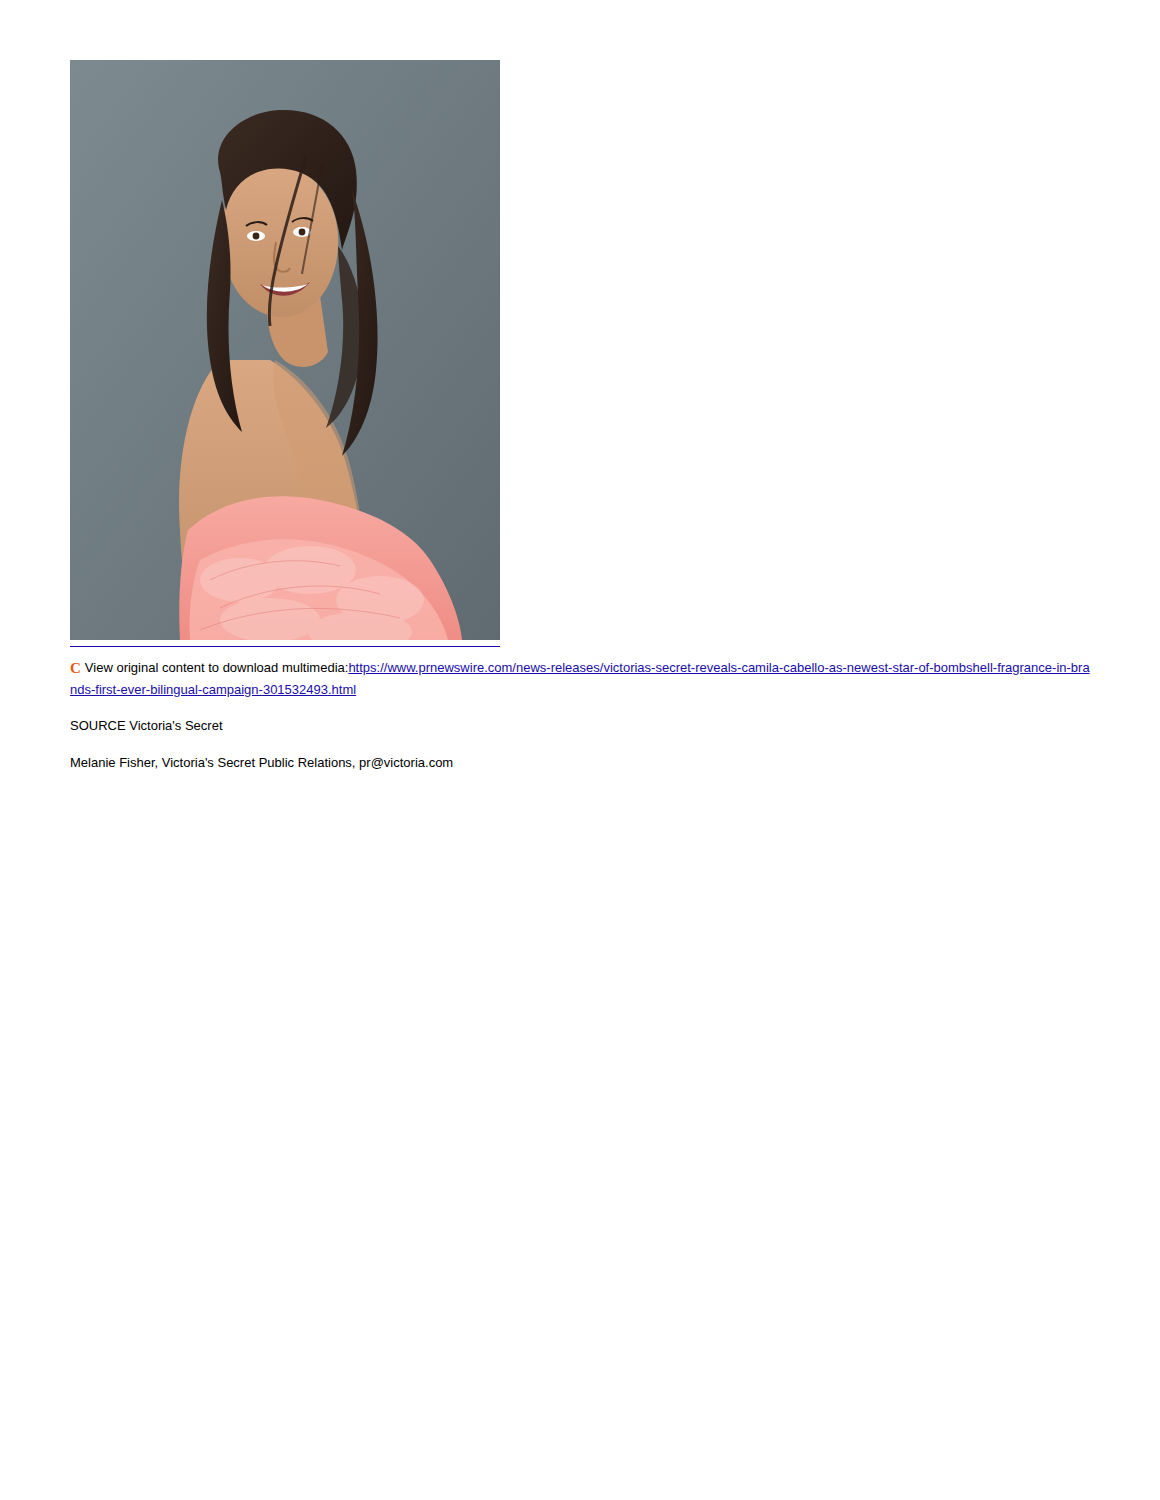CView original content to download multimedia:https://www.prnewswire.com/news-releases/victorias-secret-reveals-camila-cabello-as-newest-star-of-bombshell-fragrance-in-brands-first-ever-bilingual-campaign-301532493.html
SOURCE Victoria's Secret
Melanie Fisher, Victoria's Secret Public Relations, pr@victoria.com